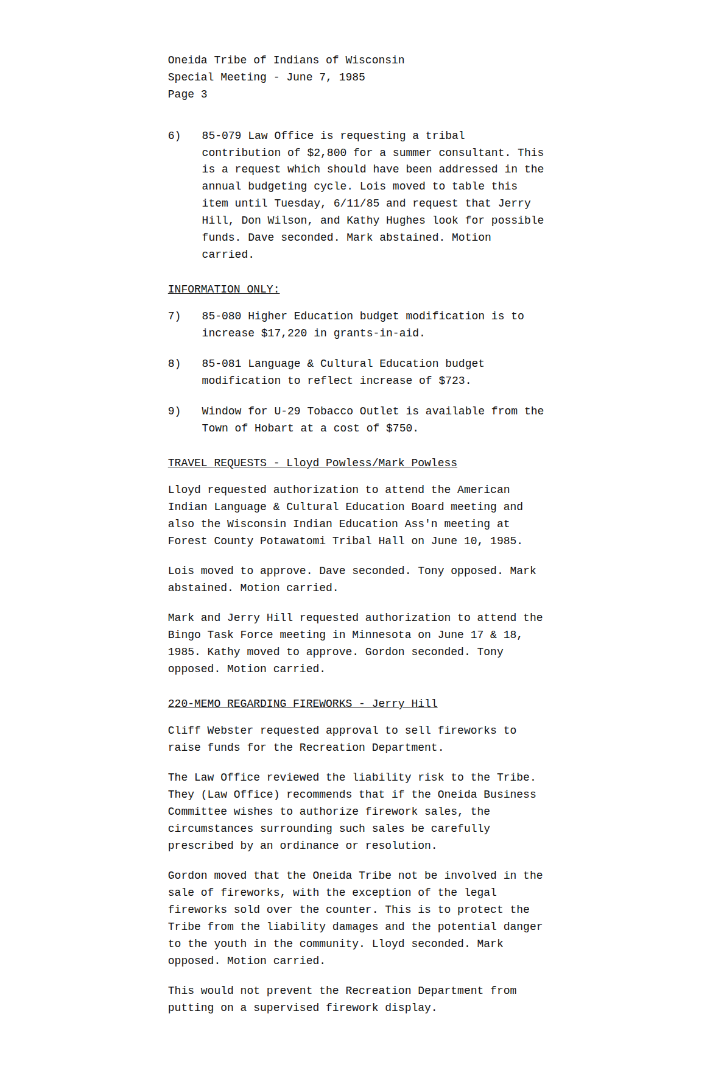Oneida Tribe of Indians of Wisconsin
Special Meeting - June 7, 1985
Page 3
6) 85-079 Law Office is requesting a tribal contribution of $2,800 for a summer consultant. This is a request which should have been addressed in the annual budgeting cycle. Lois moved to table this item until Tuesday, 6/11/85 and request that Jerry Hill, Don Wilson, and Kathy Hughes look for possible funds. Dave seconded. Mark abstained. Motion carried.
INFORMATION ONLY:
7) 85-080 Higher Education budget modification is to increase $17,220 in grants-in-aid.
8) 85-081 Language & Cultural Education budget modification to reflect increase of $723.
9) Window for U-29 Tobacco Outlet is available from the Town of Hobart at a cost of $750.
TRAVEL REQUESTS - Lloyd Powless/Mark Powless
Lloyd requested authorization to attend the American Indian Language & Cultural Education Board meeting and also the Wisconsin Indian Education Ass'n meeting at Forest County Potawatomi Tribal Hall on June 10, 1985.
Lois moved to approve. Dave seconded. Tony opposed. Mark abstained. Motion carried.
Mark and Jerry Hill requested authorization to attend the Bingo Task Force meeting in Minnesota on June 17 & 18, 1985. Kathy moved to approve. Gordon seconded. Tony opposed. Motion carried.
220-MEMO REGARDING FIREWORKS - Jerry Hill
Cliff Webster requested approval to sell fireworks to raise funds for the Recreation Department.
The Law Office reviewed the liability risk to the Tribe. They (Law Office) recommends that if the Oneida Business Committee wishes to authorize firework sales, the circumstances surrounding such sales be carefully prescribed by an ordinance or resolution.
Gordon moved that the Oneida Tribe not be involved in the sale of fireworks, with the exception of the legal fireworks sold over the counter. This is to protect the Tribe from the liability damages and the potential danger to the youth in the community. Lloyd seconded. Mark opposed. Motion carried.
This would not prevent the Recreation Department from putting on a supervised firework display.